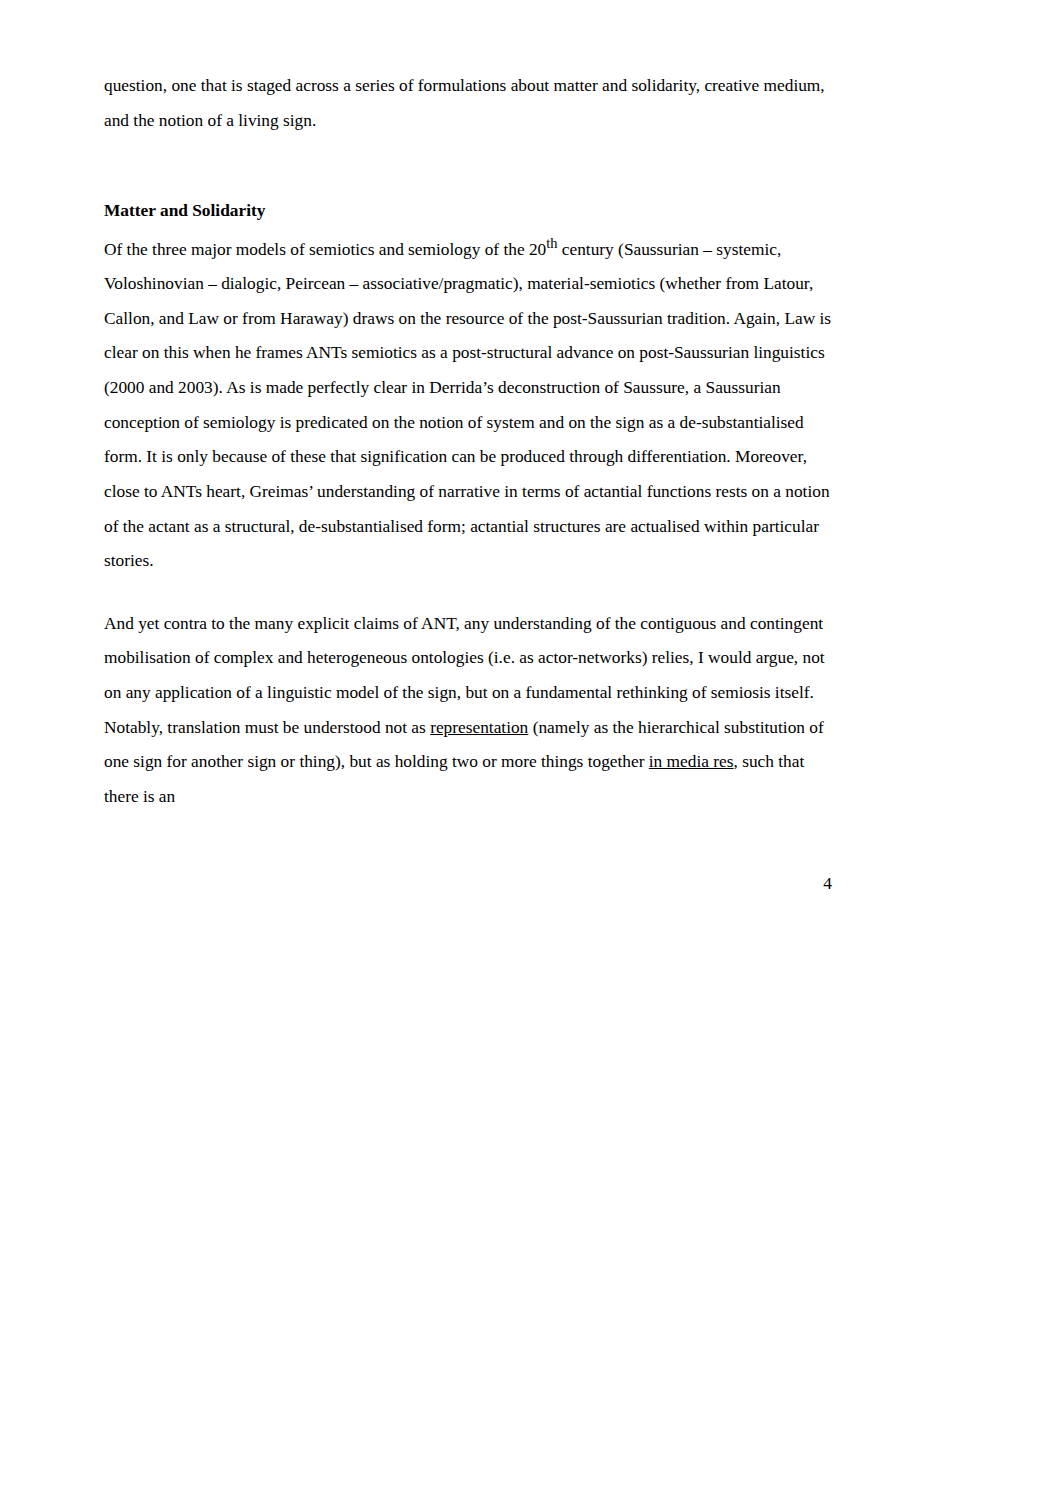question, one that is staged across a series of formulations about matter and solidarity, creative medium, and the notion of a living sign.
Matter and Solidarity
Of the three major models of semiotics and semiology of the 20th century (Saussurian – systemic, Voloshinovian – dialogic, Peircean – associative/pragmatic), material-semiotics (whether from Latour, Callon, and Law or from Haraway) draws on the resource of the post-Saussurian tradition. Again, Law is clear on this when he frames ANTs semiotics as a post-structural advance on post-Saussurian linguistics (2000 and 2003). As is made perfectly clear in Derrida’s deconstruction of Saussure, a Saussurian conception of semiology is predicated on the notion of system and on the sign as a de-substantialised form. It is only because of these that signification can be produced through differentiation. Moreover, close to ANTs heart, Greimas’ understanding of narrative in terms of actantial functions rests on a notion of the actant as a structural, de-substantialised form; actantial structures are actualised within particular stories.
And yet contra to the many explicit claims of ANT, any understanding of the contiguous and contingent mobilisation of complex and heterogeneous ontologies (i.e. as actor-networks) relies, I would argue, not on any application of a linguistic model of the sign, but on a fundamental rethinking of semiosis itself. Notably, translation must be understood not as representation (namely as the hierarchical substitution of one sign for another sign or thing), but as holding two or more things together in media res, such that there is an
4